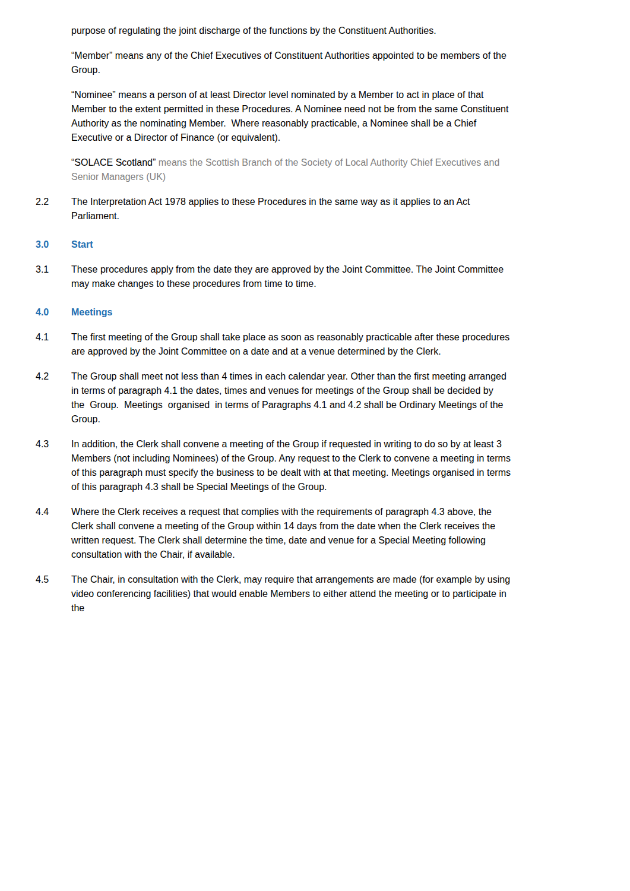purpose of regulating the joint discharge of the functions by the Constituent Authorities.
“Member” means any of the Chief Executives of Constituent Authorities appointed to be members of the Group.
“Nominee” means a person of at least Director level nominated by a Member to act in place of that Member to the extent permitted in these Procedures. A Nominee need not be from the same Constituent Authority as the nominating Member. Where reasonably practicable, a Nominee shall be a Chief Executive or a Director of Finance (or equivalent).
“SOLACE Scotland” means the Scottish Branch of the Society of Local Authority Chief Executives and Senior Managers (UK)
2.2
The Interpretation Act 1978 applies to these Procedures in the same way as it applies to an Act Parliament.
3.0 Start
3.1
These procedures apply from the date they are approved by the Joint Committee. The Joint Committee may make changes to these procedures from time to time.
4.0 Meetings
4.1
The first meeting of the Group shall take place as soon as reasonably practicable after these procedures are approved by the Joint Committee on a date and at a venue determined by the Clerk.
4.2
The Group shall meet not less than 4 times in each calendar year. Other than the first meeting arranged in terms of paragraph 4.1 the dates, times and venues for meetings of the Group shall be decided by the Group. Meetings organised in terms of Paragraphs 4.1 and 4.2 shall be Ordinary Meetings of the Group.
4.3
In addition, the Clerk shall convene a meeting of the Group if requested in writing to do so by at least 3 Members (not including Nominees) of the Group. Any request to the Clerk to convene a meeting in terms of this paragraph must specify the business to be dealt with at that meeting. Meetings organised in terms of this paragraph 4.3 shall be Special Meetings of the Group.
4.4
Where the Clerk receives a request that complies with the requirements of paragraph 4.3 above, the Clerk shall convene a meeting of the Group within 14 days from the date when the Clerk receives the written request. The Clerk shall determine the time, date and venue for a Special Meeting following consultation with the Chair, if available.
4.5
The Chair, in consultation with the Clerk, may require that arrangements are made (for example by using video conferencing facilities) that would enable Members to either attend the meeting or to participate in the